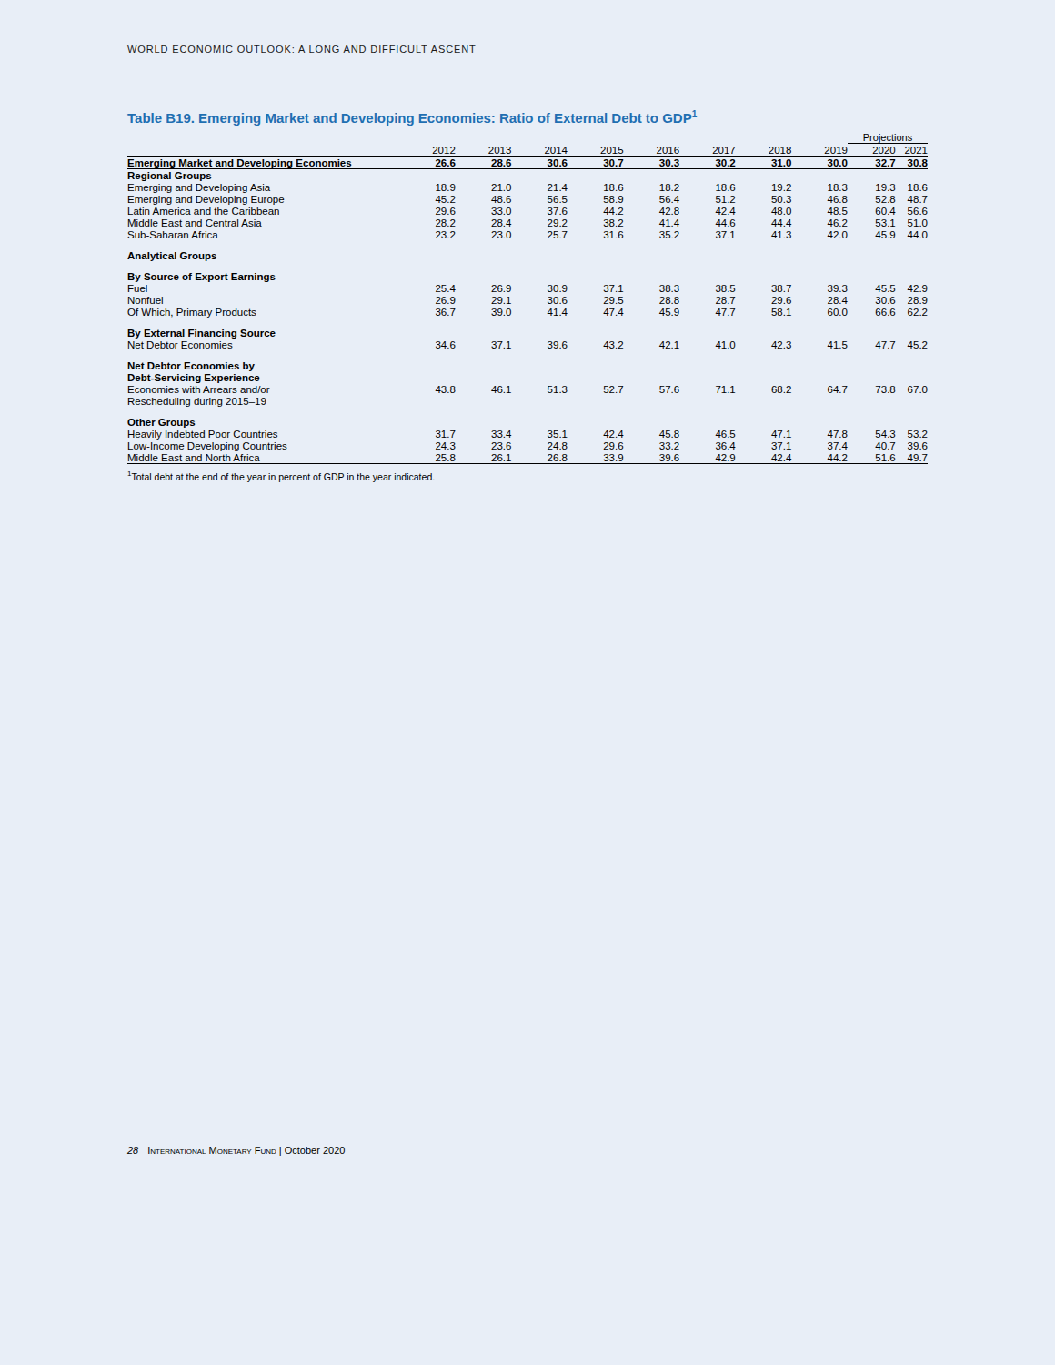World Economic Outlook: A Long and Difficult Ascent
Table B19. Emerging Market and Developing Economies: Ratio of External Debt to GDP1
| | | Projections |
| | 2012 | 2013 | 2014 | 2015 | 2016 | 2017 | 2018 | 2019 | 2020 | 2021 |
| Emerging Market and Developing Economies | 26.6 | 28.6 | 30.6 | 30.7 | 30.3 | 30.2 | 31.0 | 30.0 | 32.7 | 30.8 |
| Regional Groups | |
| Emerging and Developing Asia | 18.9 | 21.0 | 21.4 | 18.6 | 18.2 | 18.6 | 19.2 | 18.3 | 19.3 | 18.6 |
| Emerging and Developing Europe | 45.2 | 48.6 | 56.5 | 58.9 | 56.4 | 51.2 | 50.3 | 46.8 | 52.8 | 48.7 |
| Latin America and the Caribbean | 29.6 | 33.0 | 37.6 | 44.2 | 42.8 | 42.4 | 48.0 | 48.5 | 60.4 | 56.6 |
| Middle East and Central Asia | 28.2 | 28.4 | 29.2 | 38.2 | 41.4 | 44.6 | 44.4 | 46.2 | 53.1 | 51.0 |
| Sub-Saharan Africa | 23.2 | 23.0 | 25.7 | 31.6 | 35.2 | 37.1 | 41.3 | 42.0 | 45.9 | 44.0 |
| Analytical Groups | |
| By Source of Export Earnings | |
| Fuel | 25.4 | 26.9 | 30.9 | 37.1 | 38.3 | 38.5 | 38.7 | 39.3 | 45.5 | 42.9 |
| Nonfuel | 26.9 | 29.1 | 30.6 | 29.5 | 28.8 | 28.7 | 29.6 | 28.4 | 30.6 | 28.9 |
| Of Which, Primary Products | 36.7 | 39.0 | 41.4 | 47.4 | 45.9 | 47.7 | 58.1 | 60.0 | 66.6 | 62.2 |
| By External Financing Source | |
| Net Debtor Economies | 34.6 | 37.1 | 39.6 | 43.2 | 42.1 | 41.0 | 42.3 | 41.5 | 47.7 | 45.2 |
| Net Debtor Economies by | |
| Debt-Servicing Experience | |
| Economies with Arrears and/or | 43.8 | 46.1 | 51.3 | 52.7 | 57.6 | 71.1 | 68.2 | 64.7 | 73.8 | 67.0 |
| Rescheduling during 2015–19 | |
| Other Groups | |
| Heavily Indebted Poor Countries | 31.7 | 33.4 | 35.1 | 42.4 | 45.8 | 46.5 | 47.1 | 47.8 | 54.3 | 53.2 |
| Low-Income Developing Countries | 24.3 | 23.6 | 24.8 | 29.6 | 33.2 | 36.4 | 37.1 | 37.4 | 40.7 | 39.6 |
| Middle East and North Africa | 25.8 | 26.1 | 26.8 | 33.9 | 39.6 | 42.9 | 42.4 | 44.2 | 51.6 | 49.7 |
1Total debt at the end of the year in percent of GDP in the year indicated.
28 International Monetary Fund | October 2020